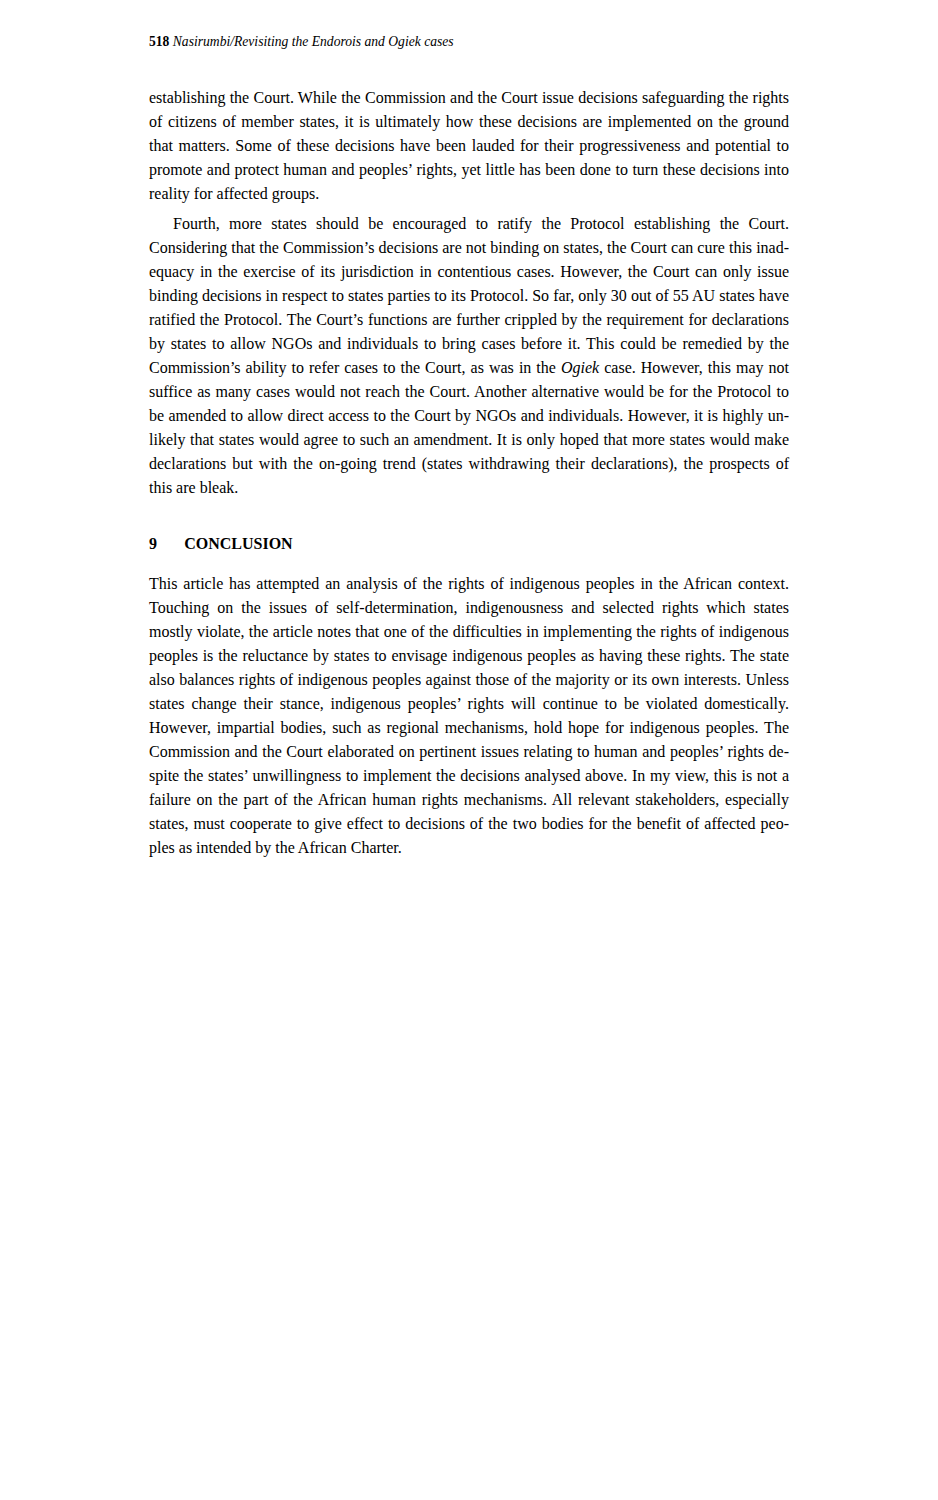518 Nasirumbi/Revisiting the Endorois and Ogiek cases
establishing the Court. While the Commission and the Court issue decisions safeguarding the rights of citizens of member states, it is ultimately how these decisions are implemented on the ground that matters. Some of these decisions have been lauded for their progressiveness and potential to promote and protect human and peoples’ rights, yet little has been done to turn these decisions into reality for affected groups.
Fourth, more states should be encouraged to ratify the Protocol establishing the Court. Considering that the Commission’s decisions are not binding on states, the Court can cure this inadequacy in the exercise of its jurisdiction in contentious cases. However, the Court can only issue binding decisions in respect to states parties to its Protocol. So far, only 30 out of 55 AU states have ratified the Protocol. The Court’s functions are further crippled by the requirement for declarations by states to allow NGOs and individuals to bring cases before it. This could be remedied by the Commission’s ability to refer cases to the Court, as was in the Ogiek case. However, this may not suffice as many cases would not reach the Court. Another alternative would be for the Protocol to be amended to allow direct access to the Court by NGOs and individuals. However, it is highly unlikely that states would agree to such an amendment. It is only hoped that more states would make declarations but with the on-going trend (states withdrawing their declarations), the prospects of this are bleak.
9 CONCLUSION
This article has attempted an analysis of the rights of indigenous peoples in the African context. Touching on the issues of self-determination, indigenousness and selected rights which states mostly violate, the article notes that one of the difficulties in implementing the rights of indigenous peoples is the reluctance by states to envisage indigenous peoples as having these rights. The state also balances rights of indigenous peoples against those of the majority or its own interests. Unless states change their stance, indigenous peoples’ rights will continue to be violated domestically. However, impartial bodies, such as regional mechanisms, hold hope for indigenous peoples. The Commission and the Court elaborated on pertinent issues relating to human and peoples’ rights despite the states’ unwillingness to implement the decisions analysed above. In my view, this is not a failure on the part of the African human rights mechanisms. All relevant stakeholders, especially states, must cooperate to give effect to decisions of the two bodies for the benefit of affected peoples as intended by the African Charter.